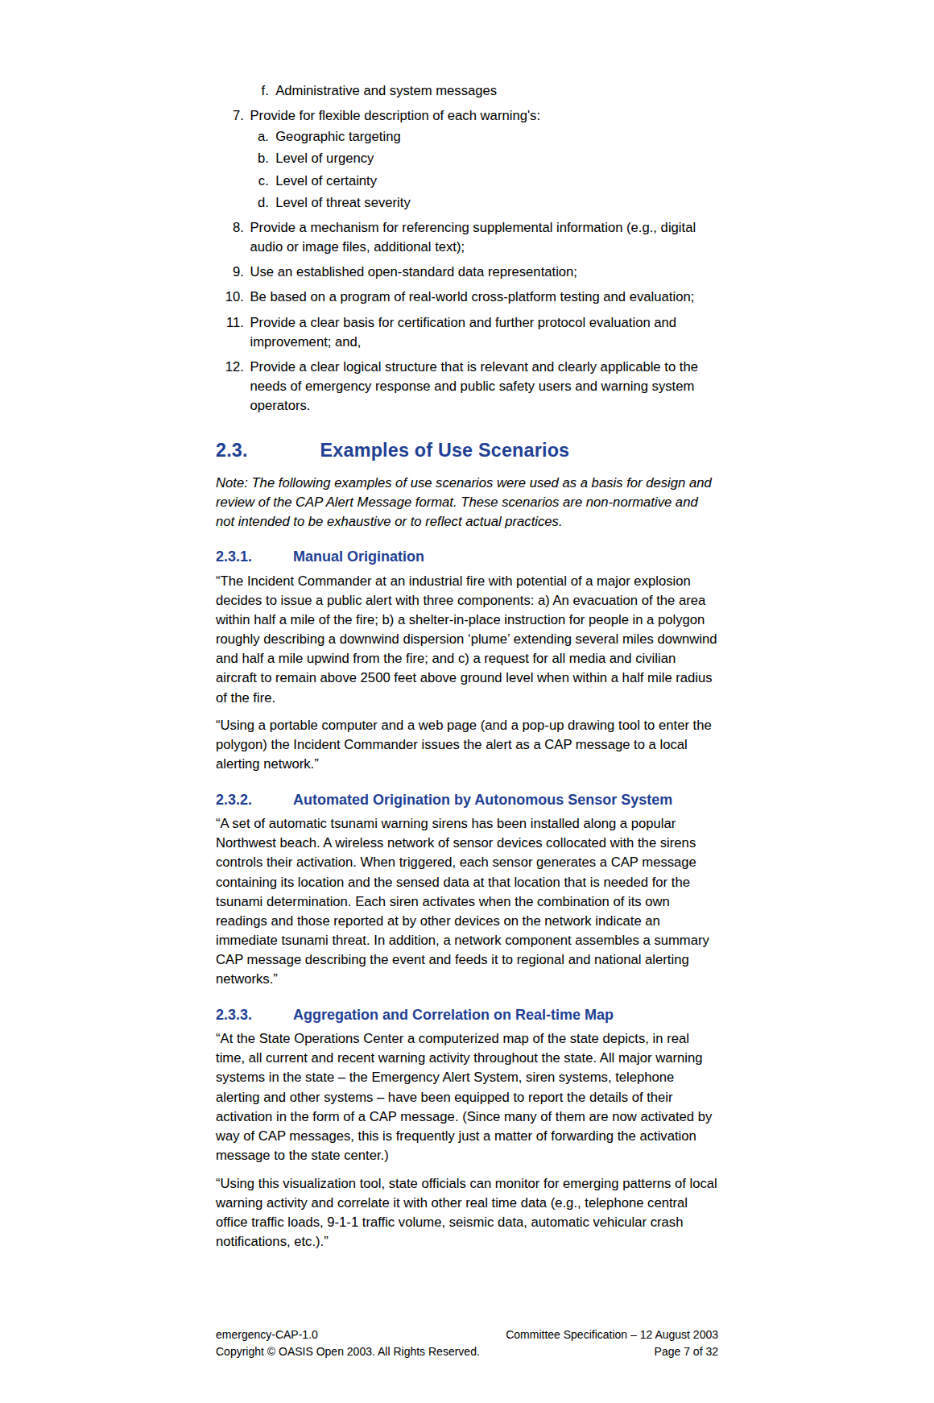f. Administrative and system messages
7. Provide for flexible description of each warning's:
a. Geographic targeting
b. Level of urgency
c. Level of certainty
d. Level of threat severity
8. Provide a mechanism for referencing supplemental information (e.g., digital audio or image files, additional text);
9. Use an established open-standard data representation;
10. Be based on a program of real-world cross-platform testing and evaluation;
11. Provide a clear basis for certification and further protocol evaluation and improvement; and,
12. Provide a clear logical structure that is relevant and clearly applicable to the needs of emergency response and public safety users and warning system operators.
2.3. Examples of Use Scenarios
Note: The following examples of use scenarios were used as a basis for design and review of the CAP Alert Message format. These scenarios are non-normative and not intended to be exhaustive or to reflect actual practices.
2.3.1. Manual Origination
“The Incident Commander at an industrial fire with potential of a major explosion decides to issue a public alert with three components: a) An evacuation of the area within half a mile of the fire; b) a shelter-in-place instruction for people in a polygon roughly describing a downwind dispersion ‘plume’ extending several miles downwind and half a mile upwind from the fire; and c) a request for all media and civilian aircraft to remain above 2500 feet above ground level when within a half mile radius of the fire.
“Using a portable computer and a web page (and a pop-up drawing tool to enter the polygon) the Incident Commander issues the alert as a CAP message to a local alerting network.”
2.3.2. Automated Origination by Autonomous Sensor System
“A set of automatic tsunami warning sirens has been installed along a popular Northwest beach. A wireless network of sensor devices collocated with the sirens controls their activation. When triggered, each sensor generates a CAP message containing its location and the sensed data at that location that is needed for the tsunami determination. Each siren activates when the combination of its own readings and those reported at by other devices on the network indicate an immediate tsunami threat. In addition, a network component assembles a summary CAP message describing the event and feeds it to regional and national alerting networks.”
2.3.3. Aggregation and Correlation on Real-time Map
“At the State Operations Center a computerized map of the state depicts, in real time, all current and recent warning activity throughout the state. All major warning systems in the state – the Emergency Alert System, siren systems, telephone alerting and other systems – have been equipped to report the details of their activation in the form of a CAP message. (Since many of them are now activated by way of CAP messages, this is frequently just a matter of forwarding the activation message to the state center.)
“Using this visualization tool, state officials can monitor for emerging patterns of local warning activity and correlate it with other real time data (e.g., telephone central office traffic loads, 9-1-1 traffic volume, seismic data, automatic vehicular crash notifications, etc.).”
emergency-CAP-1.0
Committee Specification – 12 August 2003
Copyright © OASIS Open 2003. All Rights Reserved.
Page 7 of 32